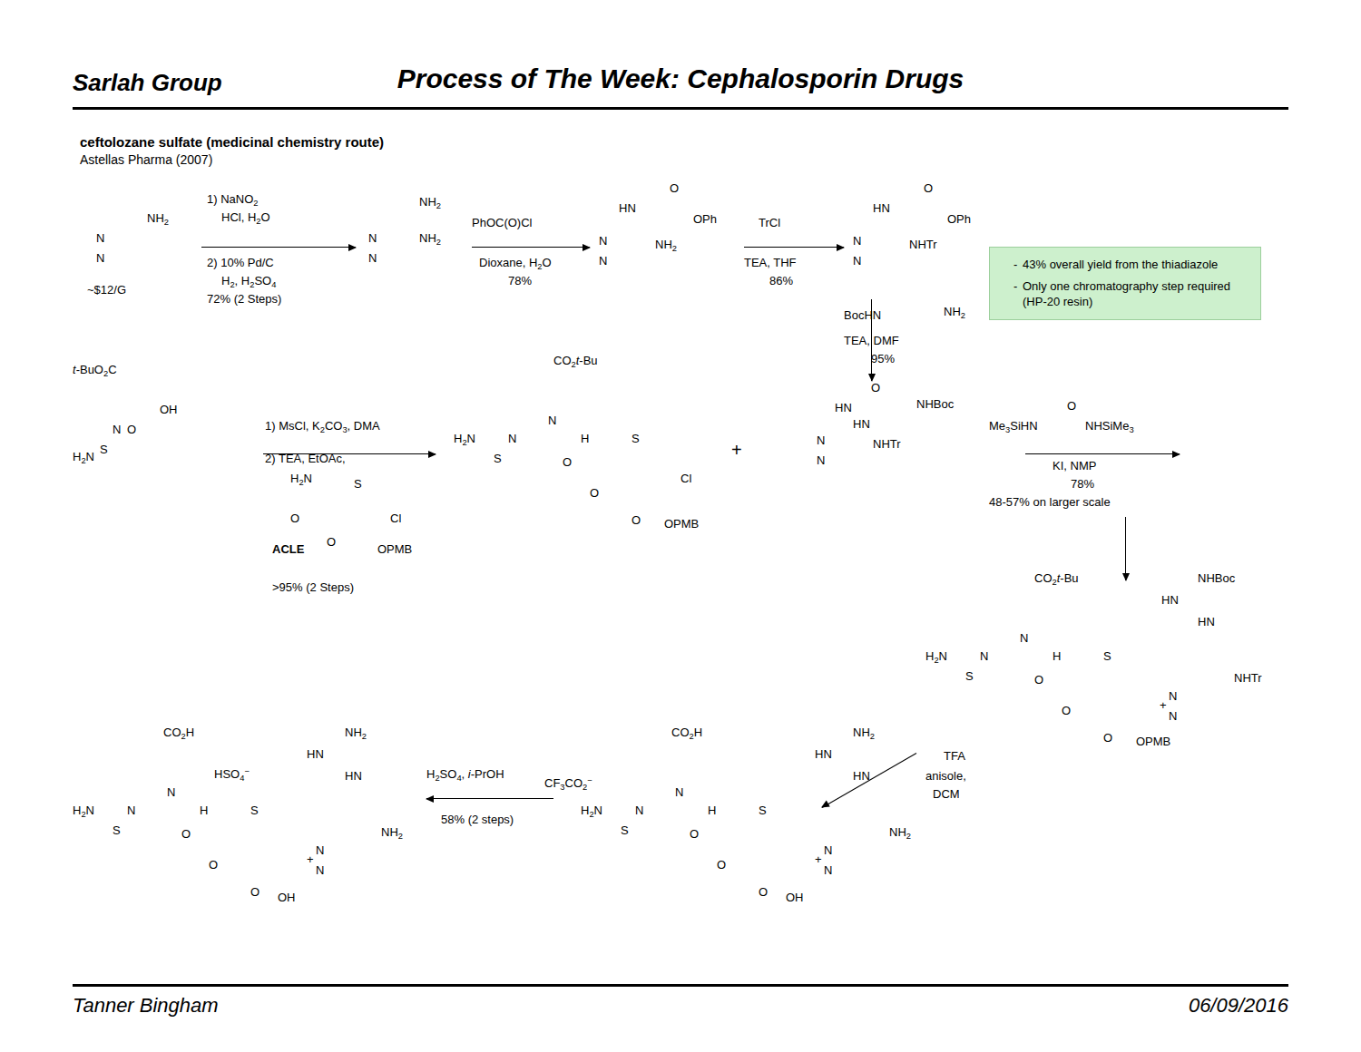Sarlah Group
Process of The Week: Cephalosporin Drugs
ceftolozane sulfate (medicinal chemistry route)
Astellas Pharma (2007)
43% overall yield from the thiadiazole
Only one chromatography step required (HP-20 resin)
NH2 N N
~$12/G
1) NaNO2
HCl, H2 O
2) 10% Pd/C
H2, H2 SO4
72% (2 Steps)
NH2 NH2 N N
PhOC(O)Cl
Dioxane, H2 O
78%
HN O OPh N N NH2
TrCl
TEA, THF
86%
HN O OPh N N NHTr
BocHN
NH2
TEA, DMF
95%
t-BuO2 C OH O H2 N N S
1) MsCl, K2 CO3, DMA
2) TEA, EtOAc,
H2 N S O Cl O OPMB
ACLE
>95% (2 Steps)
CO2 t-Bu H2 N N S N H O S O Cl O OPMB
+
O NHBoc HN N N NHTr HN
Me3 SiHN
NHSiMe3
O
KI, NMP
78%
48-57% on larger scale
CO2 t-Bu H2 N N S N H O S O O OPMB NHBoc HN HN NHTr N N +
TFA
anisole,
DCM
CO2 H H2 N N S N H O S O O OH NH2 HN HN NH2 N N +
CF3 CO2−
H2 SO4, i-PrOH
58% (2 steps)
CO2 H H2 N N S N H O S O O OH NH2 HN HN NH2 N N +
HSO4−
Tanner Bingham
06/09/2016